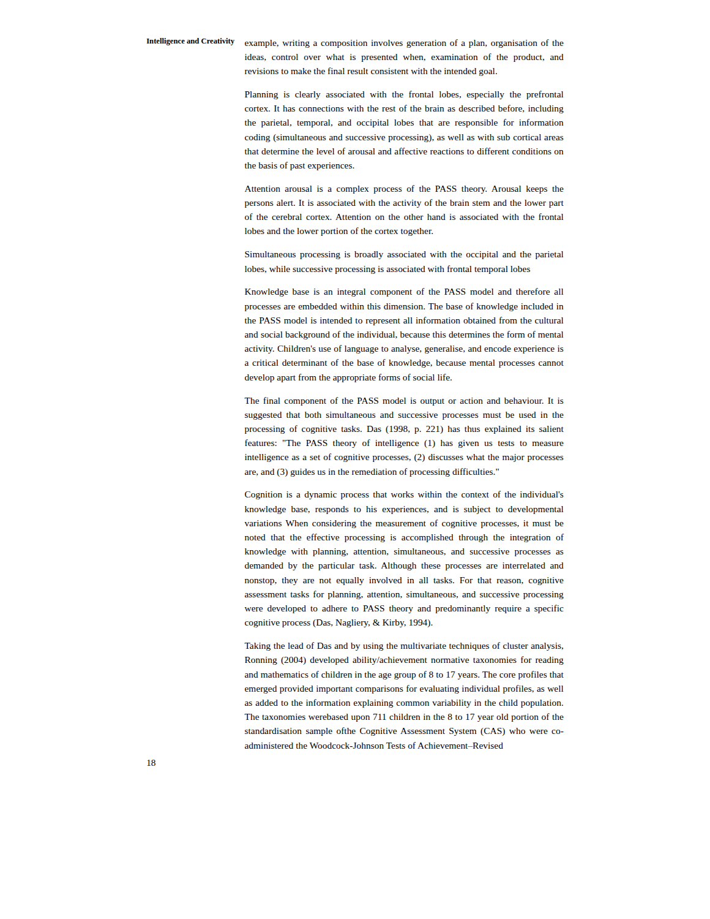Intelligence and Creativity
example, writing a composition involves generation of a plan, organisation of the ideas, control over what is presented when, examination of the product, and revisions to make the final result consistent with the intended goal.
Planning is clearly associated with the frontal lobes, especially the prefrontal cortex. It has connections with the rest of the brain as described before, including the parietal, temporal, and occipital lobes that are responsible for information coding (simultaneous and successive processing), as well as with sub cortical areas that determine the level of arousal and affective reactions to different conditions on the basis of past experiences.
Attention arousal is a complex process of the PASS theory. Arousal keeps the persons alert. It is associated with the activity of the brain stem and the lower part of the cerebral cortex. Attention on the other hand is associated with the frontal lobes and the lower portion of the cortex together.
Simultaneous processing is broadly associated with the occipital and the parietal lobes, while successive processing is associated with frontal temporal lobes
Knowledge base is an integral component of the PASS model and therefore all processes are embedded within this dimension. The base of knowledge included in the PASS model is intended to represent all information obtained from the cultural and social background of the individual, because this determines the form of mental activity. Children's use of language to analyse, generalise, and encode experience is a critical determinant of the base of knowledge, because mental processes cannot develop apart from the appropriate forms of social life.
The final component of the PASS model is output or action and behaviour. It is suggested that both simultaneous and successive processes must be used in the processing of cognitive tasks. Das (1998, p. 221) has thus explained its salient features: "The PASS theory of intelligence (1) has given us tests to measure intelligence as a set of cognitive processes, (2) discusses what the major processes are, and (3) guides us in the remediation of processing difficulties."
Cognition is a dynamic process that works within the context of the individual's knowledge base, responds to his experiences, and is subject to developmental variations When considering the measurement of cognitive processes, it must be noted that the effective processing is accomplished through the integration of knowledge with planning, attention, simultaneous, and successive processes as demanded by the particular task. Although these processes are interrelated and nonstop, they are not equally involved in all tasks. For that reason, cognitive assessment tasks for planning, attention, simultaneous, and successive processing were developed to adhere to PASS theory and predominantly require a specific cognitive process (Das, Nagliery, & Kirby, 1994).
Taking the lead of Das and by using the multivariate techniques of cluster analysis, Ronning (2004) developed ability/achievement normative taxonomies for reading and mathematics of children in the age group of 8 to 17 years. The core profiles that emerged provided important comparisons for evaluating individual profiles, as well as added to the information explaining common variability in the child population. The taxonomies werebased upon 711 children in the 8 to 17 year old portion of the standardisation sample ofthe Cognitive Assessment System (CAS) who were co-administered the Woodcock-Johnson Tests of Achievement–Revised
18